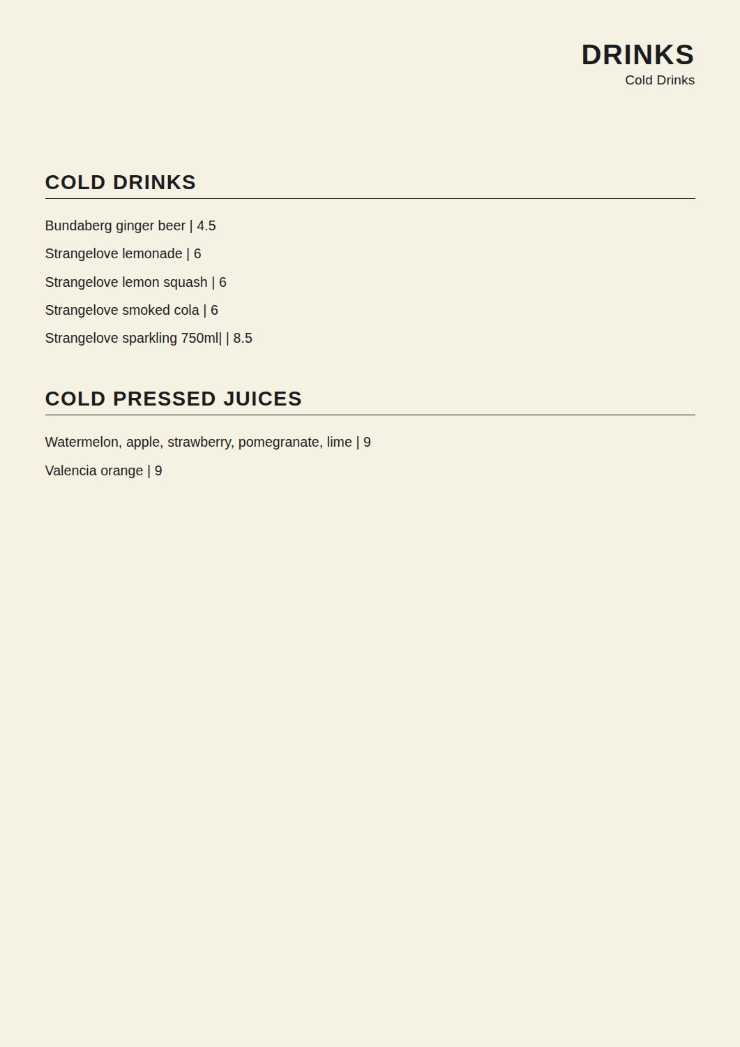Drinks
Cold Drinks
Cold Drinks
Bundaberg ginger beer | 4.5
Strangelove lemonade | 6
Strangelove lemon squash | 6
Strangelove smoked cola | 6
Strangelove sparkling 750ml| | 8.5
Cold Pressed Juices
Watermelon, apple, strawberry, pomegranate, lime | 9
Valencia orange | 9